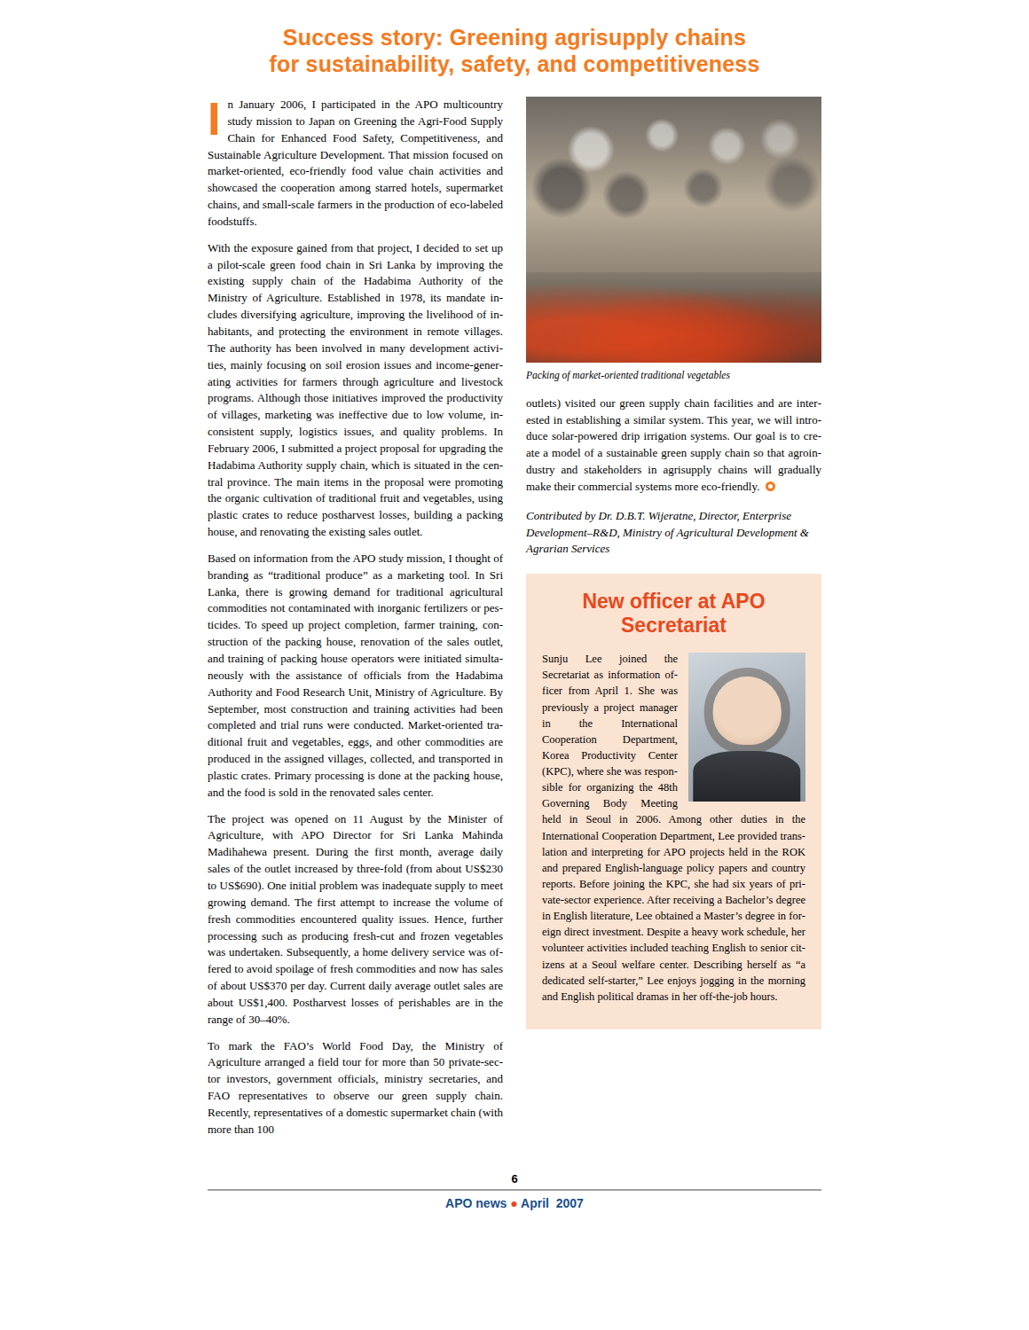Success story: Greening agrisupply chains
for sustainability, safety, and competitiveness
In January 2006, I participated in the APO multicountry study mission to Japan on Greening the Agri-Food Supply Chain for Enhanced Food Safety, Competitiveness, and Sustainable Agriculture Development. That mission focused on market-oriented, eco-friendly food value chain activities and showcased the cooperation among starred hotels, supermarket chains, and small-scale farmers in the production of eco-labeled foodstuffs.
With the exposure gained from that project, I decided to set up a pilot-scale green food chain in Sri Lanka by improving the existing supply chain of the Hadabima Authority of the Ministry of Agriculture. Established in 1978, its mandate includes diversifying agriculture, improving the livelihood of inhabitants, and protecting the environment in remote villages. The authority has been involved in many development activities, mainly focusing on soil erosion issues and income-generating activities for farmers through agriculture and livestock programs. Although those initiatives improved the productivity of villages, marketing was ineffective due to low volume, inconsistent supply, logistics issues, and quality problems. In February 2006, I submitted a project proposal for upgrading the Hadabima Authority supply chain, which is situated in the central province. The main items in the proposal were promoting the organic cultivation of traditional fruit and vegetables, using plastic crates to reduce postharvest losses, building a packing house, and renovating the existing sales outlet.
Based on information from the APO study mission, I thought of branding as “traditional produce” as a marketing tool. In Sri Lanka, there is growing demand for traditional agricultural commodities not contaminated with inorganic fertilizers or pesticides. To speed up project completion, farmer training, construction of the packing house, renovation of the sales outlet, and training of packing house operators were initiated simultaneously with the assistance of officials from the Hadabima Authority and Food Research Unit, Ministry of Agriculture. By September, most construction and training activities had been completed and trial runs were conducted. Market-oriented traditional fruit and vegetables, eggs, and other commodities are produced in the assigned villages, collected, and transported in plastic crates. Primary processing is done at the packing house, and the food is sold in the renovated sales center.
The project was opened on 11 August by the Minister of Agriculture, with APO Director for Sri Lanka Mahinda Madihahewa present. During the first month, average daily sales of the outlet increased by three-fold (from about US$230 to US$690). One initial problem was inadequate supply to meet growing demand. The first attempt to increase the volume of fresh commodities encountered quality issues. Hence, further processing such as producing fresh-cut and frozen vegetables was undertaken. Subsequently, a home delivery service was offered to avoid spoilage of fresh commodities and now has sales of about US$370 per day. Current daily average outlet sales are about US$1,400. Postharvest losses of perishables are in the range of 30–40%.
To mark the FAO’s World Food Day, the Ministry of Agriculture arranged a field tour for more than 50 private-sector investors, government officials, ministry secretaries, and FAO representatives to observe our green supply chain. Recently, representatives of a domestic supermarket chain (with more than 100
Packing of market-oriented traditional vegetables
outlets) visited our green supply chain facilities and are interested in establishing a similar system. This year, we will introduce solar-powered drip irrigation systems. Our goal is to create a model of a sustainable green supply chain so that agroindustry and stakeholders in agrisupply chains will gradually make their commercial systems more eco-friendly.
Contributed by Dr. D.B.T. Wijeratne, Director, Enterprise Development–R&D, Ministry of Agricultural Development & Agrarian Services
New officer at APO
Secretariat
Sunju Lee joined the Secretariat as information officer from April 1. She was previously a project manager in the International Cooperation Department, Korea Productivity Center (KPC), where she was responsible for organizing the 48th Governing Body Meeting held in Seoul in 2006. Among other duties in the International Cooperation Department, Lee provided translation and interpreting for APO projects held in the ROK and prepared English-language policy papers and country reports. Before joining the KPC, she had six years of private-sector experience. After receiving a Bachelor’s degree in English literature, Lee obtained a Master’s degree in foreign direct investment. Despite a heavy work schedule, her volunteer activities included teaching English to senior citizens at a Seoul welfare center. Describing herself as “a dedicated self-starter,” Lee enjoys jogging in the morning and English political dramas in her off-the-job hours.
6
APO news ● April 2007